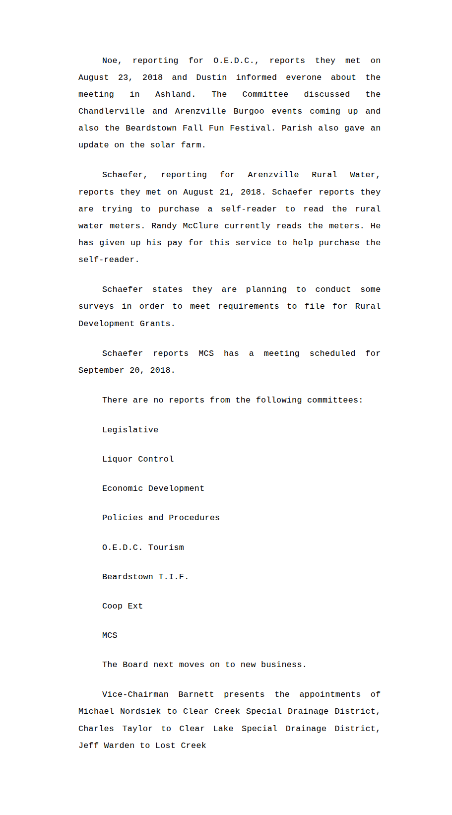Noe, reporting for O.E.D.C., reports they met on August 23, 2018 and Dustin informed everone about the meeting in Ashland. The Committee discussed the Chandlerville and Arenzville Burgoo events coming up and also the Beardstown Fall Fun Festival. Parish also gave an update on the solar farm.
Schaefer, reporting for Arenzville Rural Water, reports they met on August 21, 2018. Schaefer reports they are trying to purchase a self-reader to read the rural water meters. Randy McClure currently reads the meters. He has given up his pay for this service to help purchase the self-reader.
Schaefer states they are planning to conduct some surveys in order to meet requirements to file for Rural Development Grants.
Schaefer reports MCS has a meeting scheduled for September 20, 2018.
There are no reports from the following committees:
Legislative
Liquor Control
Economic Development
Policies and Procedures
O.E.D.C. Tourism
Beardstown T.I.F.
Coop Ext
MCS
The Board next moves on to new business.
Vice-Chairman Barnett presents the appointments of Michael Nordsiek to Clear Creek Special Drainage District, Charles Taylor to Clear Lake Special Drainage District, Jeff Warden to Lost Creek